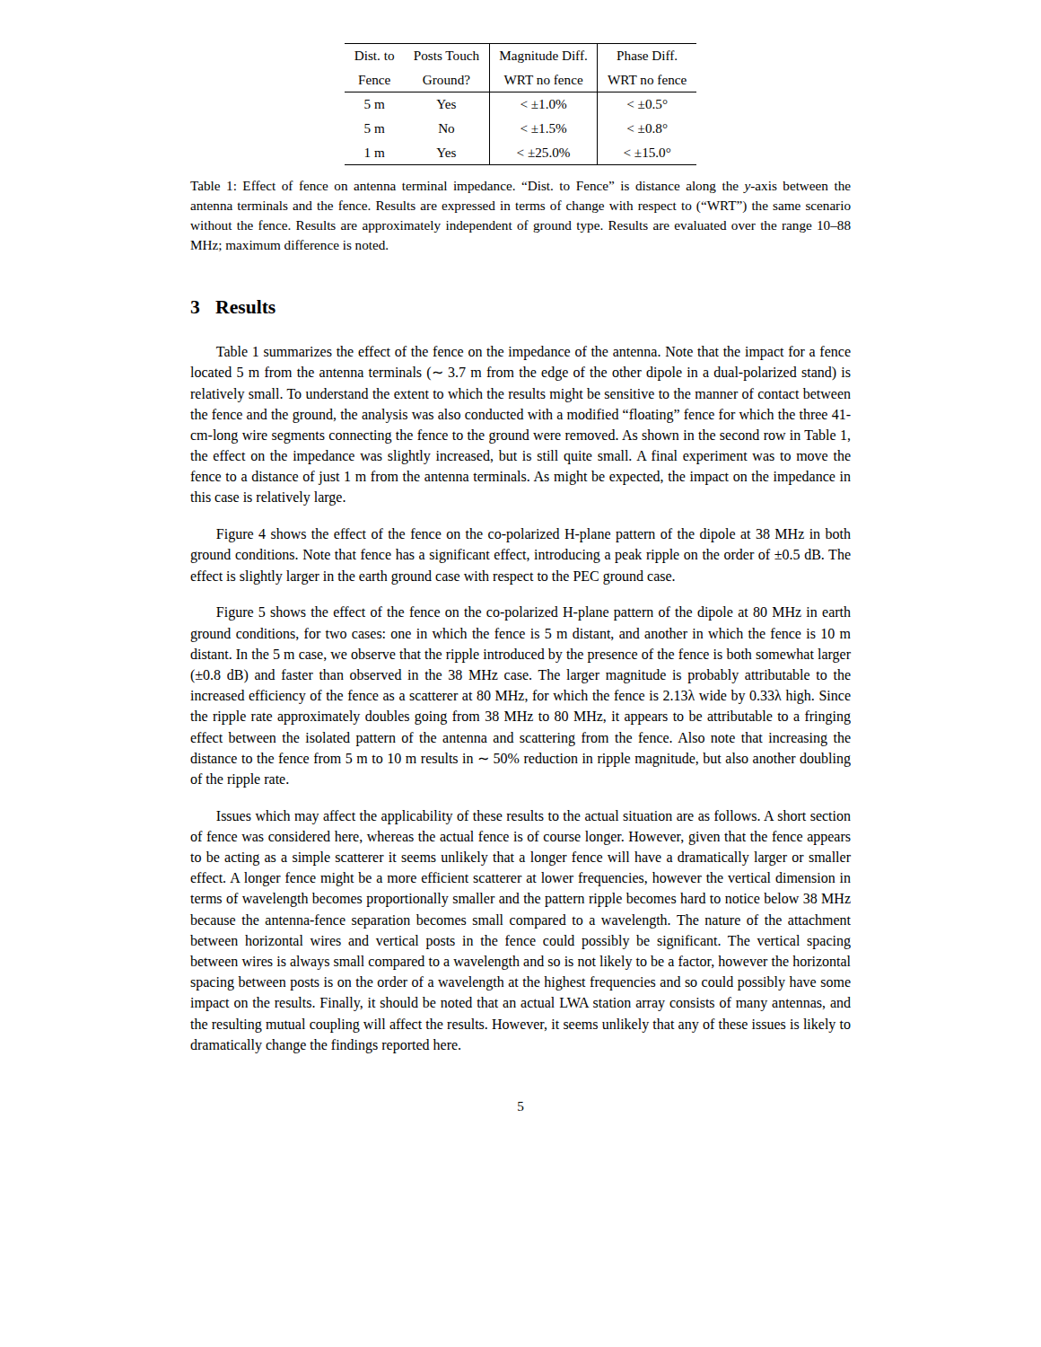| Dist. to | Posts Touch | Magnitude Diff. | Phase Diff. |
| --- | --- | --- | --- |
| Fence | Ground? | WRT no fence | WRT no fence |
| 5 m | Yes | < ±1.0% | < ±0.5° |
| 5 m | No | < ±1.5% | < ±0.8° |
| 1 m | Yes | < ±25.0% | < ±15.0° |
Table 1: Effect of fence on antenna terminal impedance. “Dist. to Fence” is distance along the y-axis between the antenna terminals and the fence. Results are expressed in terms of change with respect to (“WRT”) the same scenario without the fence. Results are approximately independent of ground type. Results are evaluated over the range 10–88 MHz; maximum difference is noted.
3 Results
Table 1 summarizes the effect of the fence on the impedance of the antenna. Note that the impact for a fence located 5 m from the antenna terminals (∼ 3.7 m from the edge of the other dipole in a dual-polarized stand) is relatively small. To understand the extent to which the results might be sensitive to the manner of contact between the fence and the ground, the analysis was also conducted with a modified “floating” fence for which the three 41-cm-long wire segments connecting the fence to the ground were removed. As shown in the second row in Table 1, the effect on the impedance was slightly increased, but is still quite small. A final experiment was to move the fence to a distance of just 1 m from the antenna terminals. As might be expected, the impact on the impedance in this case is relatively large.
Figure 4 shows the effect of the fence on the co-polarized H-plane pattern of the dipole at 38 MHz in both ground conditions. Note that fence has a significant effect, introducing a peak ripple on the order of ±0.5 dB. The effect is slightly larger in the earth ground case with respect to the PEC ground case.
Figure 5 shows the effect of the fence on the co-polarized H-plane pattern of the dipole at 80 MHz in earth ground conditions, for two cases: one in which the fence is 5 m distant, and another in which the fence is 10 m distant. In the 5 m case, we observe that the ripple introduced by the presence of the fence is both somewhat larger (±0.8 dB) and faster than observed in the 38 MHz case. The larger magnitude is probably attributable to the increased efficiency of the fence as a scatterer at 80 MHz, for which the fence is 2.13λ wide by 0.33λ high. Since the ripple rate approximately doubles going from 38 MHz to 80 MHz, it appears to be attributable to a fringing effect between the isolated pattern of the antenna and scattering from the fence. Also note that increasing the distance to the fence from 5 m to 10 m results in ∼ 50% reduction in ripple magnitude, but also another doubling of the ripple rate.
Issues which may affect the applicability of these results to the actual situation are as follows. A short section of fence was considered here, whereas the actual fence is of course longer. However, given that the fence appears to be acting as a simple scatterer it seems unlikely that a longer fence will have a dramatically larger or smaller effect. A longer fence might be a more efficient scatterer at lower frequencies, however the vertical dimension in terms of wavelength becomes proportionally smaller and the pattern ripple becomes hard to notice below 38 MHz because the antenna-fence separation becomes small compared to a wavelength. The nature of the attachment between horizontal wires and vertical posts in the fence could possibly be significant. The vertical spacing between wires is always small compared to a wavelength and so is not likely to be a factor, however the horizontal spacing between posts is on the order of a wavelength at the highest frequencies and so could possibly have some impact on the results. Finally, it should be noted that an actual LWA station array consists of many antennas, and the resulting mutual coupling will affect the results. However, it seems unlikely that any of these issues is likely to dramatically change the findings reported here.
5